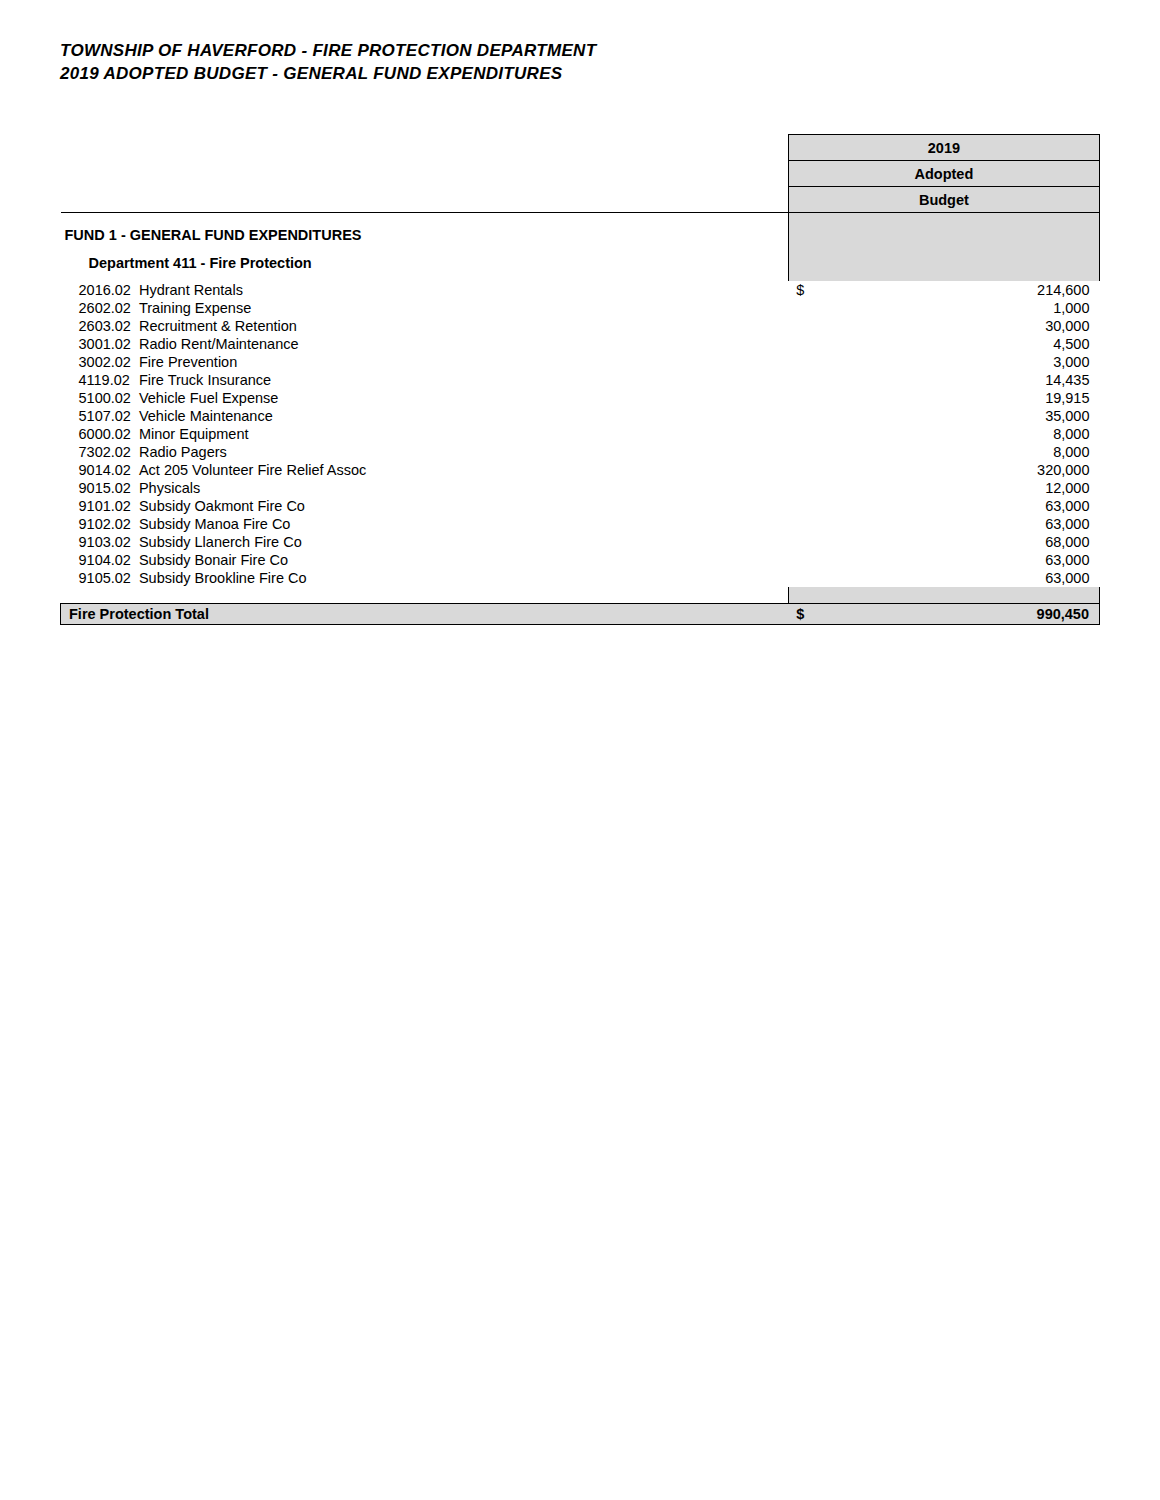TOWNSHIP OF HAVERFORD - FIRE PROTECTION DEPARTMENT
2019 ADOPTED BUDGET - GENERAL FUND EXPENDITURES
| | | 2019 |
| --- | --- | --- |
| | | Adopted |
| | | Budget |
| FUND 1 - GENERAL FUND EXPENDITURES | |
| Department 411 - Fire Protection | |
| 2016.02 | Hydrant Rentals | $ | 214,600 |
| 2602.02 | Training Expense | | 1,000 |
| 2603.02 | Recruitment & Retention | | 30,000 |
| 3001.02 | Radio Rent/Maintenance | | 4,500 |
| 3002.02 | Fire Prevention | | 3,000 |
| 4119.02 | Fire Truck Insurance | | 14,435 |
| 5100.02 | Vehicle Fuel Expense | | 19,915 |
| 5107.02 | Vehicle Maintenance | | 35,000 |
| 6000.02 | Minor Equipment | | 8,000 |
| 7302.02 | Radio Pagers | | 8,000 |
| 9014.02 | Act 205 Volunteer Fire Relief Assoc | | 320,000 |
| 9015.02 | Physicals | | 12,000 |
| 9101.02 | Subsidy Oakmont Fire Co | | 63,000 |
| 9102.02 | Subsidy Manoa Fire Co | | 63,000 |
| 9103.02 | Subsidy Llanerch Fire Co | | 68,000 |
| 9104.02 | Subsidy Bonair Fire Co | | 63,000 |
| 9105.02 | Subsidy Brookline Fire Co | | 63,000 |
| Fire Protection Total | $ | 990,450 |